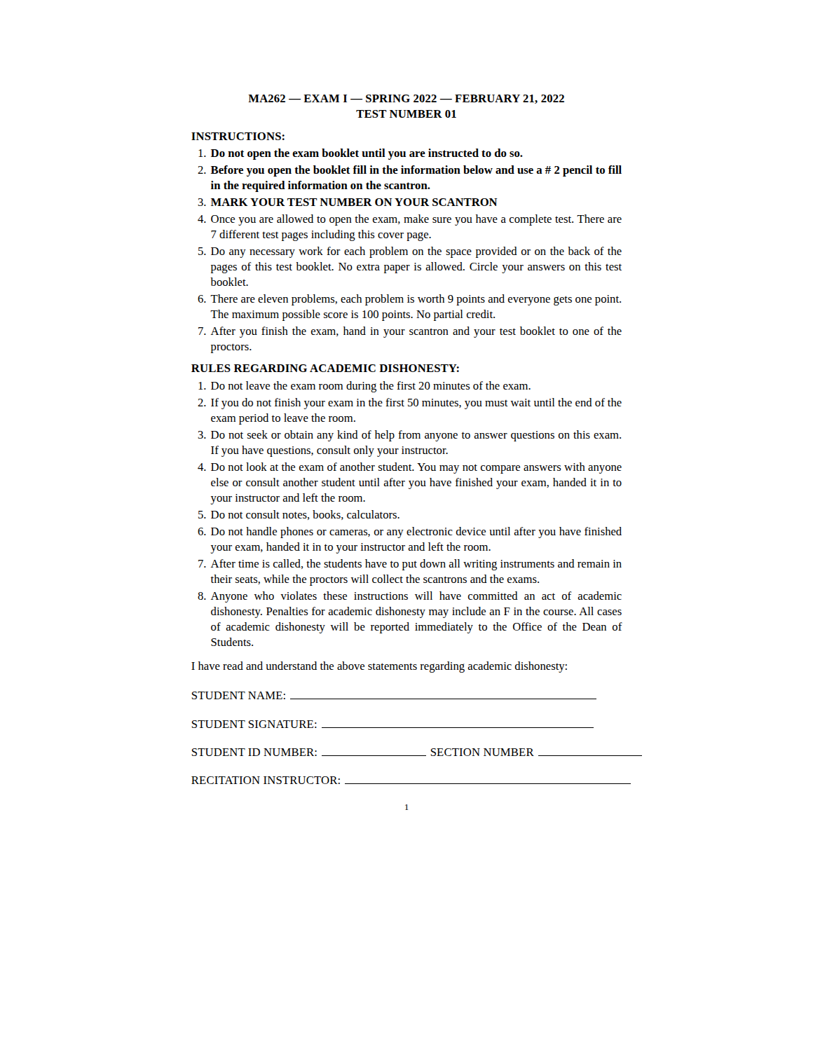MA262 — EXAM I — SPRING 2022 — FEBRUARY 21, 2022 TEST NUMBER 01
INSTRUCTIONS:
Do not open the exam booklet until you are instructed to do so.
Before you open the booklet fill in the information below and use a # 2 pencil to fill in the required information on the scantron.
MARK YOUR TEST NUMBER ON YOUR SCANTRON
Once you are allowed to open the exam, make sure you have a complete test. There are 7 different test pages including this cover page.
Do any necessary work for each problem on the space provided or on the back of the pages of this test booklet. No extra paper is allowed. Circle your answers on this test booklet.
There are eleven problems, each problem is worth 9 points and everyone gets one point. The maximum possible score is 100 points. No partial credit.
After you finish the exam, hand in your scantron and your test booklet to one of the proctors.
RULES REGARDING ACADEMIC DISHONESTY:
Do not leave the exam room during the first 20 minutes of the exam.
If you do not finish your exam in the first 50 minutes, you must wait until the end of the exam period to leave the room.
Do not seek or obtain any kind of help from anyone to answer questions on this exam. If you have questions, consult only your instructor.
Do not look at the exam of another student. You may not compare answers with anyone else or consult another student until after you have finished your exam, handed it in to your instructor and left the room.
Do not consult notes, books, calculators.
Do not handle phones or cameras, or any electronic device until after you have finished your exam, handed it in to your instructor and left the room.
After time is called, the students have to put down all writing instruments and remain in their seats, while the proctors will collect the scantrons and the exams.
Anyone who violates these instructions will have committed an act of academic dishonesty. Penalties for academic dishonesty may include an F in the course. All cases of academic dishonesty will be reported immediately to the Office of the Dean of Students.
I have read and understand the above statements regarding academic dishonesty:
STUDENT NAME:
STUDENT SIGNATURE:
STUDENT ID NUMBER: SECTION NUMBER
RECITATION INSTRUCTOR:
1